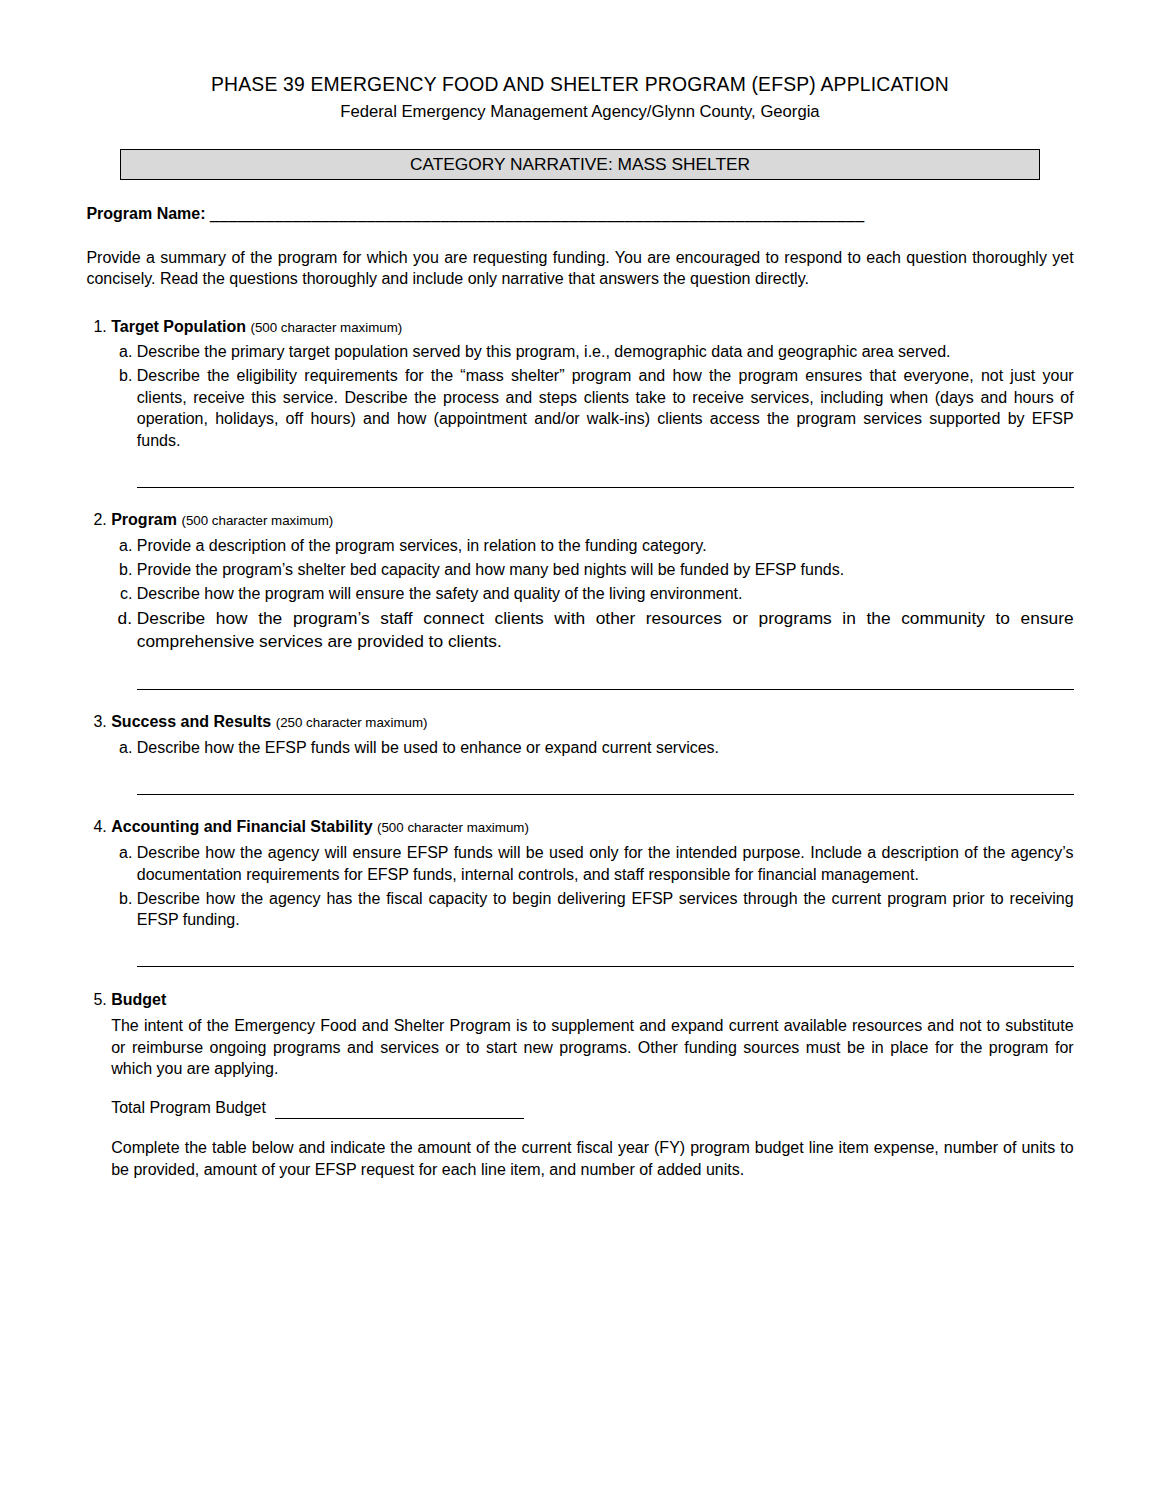PHASE 39 EMERGENCY FOOD AND SHELTER PROGRAM (EFSP) APPLICATION
Federal Emergency Management Agency/Glynn County, Georgia
CATEGORY NARRATIVE: MASS SHELTER
Program Name: _______________________________________________________________________
Provide a summary of the program for which you are requesting funding. You are encouraged to respond to each question thoroughly yet concisely. Read the questions thoroughly and include only narrative that answers the question directly.
Target Population (500 character maximum)
Describe the primary target population served by this program, i.e., demographic data and geographic area served.
Describe the eligibility requirements for the “mass shelter” program and how the program ensures that everyone, not just your clients, receive this service. Describe the process and steps clients take to receive services, including when (days and hours of operation, holidays, off hours) and how (appointment and/or walk-ins) clients access the program services supported by EFSP funds.
Program (500 character maximum)
Provide a description of the program services, in relation to the funding category.
Provide the program’s shelter bed capacity and how many bed nights will be funded by EFSP funds.
Describe how the program will ensure the safety and quality of the living environment.
Describe how the program’s staff connect clients with other resources or programs in the community to ensure comprehensive services are provided to clients.
Success and Results (250 character maximum)
Describe how the EFSP funds will be used to enhance or expand current services.
Accounting and Financial Stability (500 character maximum)
Describe how the agency will ensure EFSP funds will be used only for the intended purpose. Include a description of the agency’s documentation requirements for EFSP funds, internal controls, and staff responsible for financial management.
Describe how the agency has the fiscal capacity to begin delivering EFSP services through the current program prior to receiving EFSP funding.
Budget
The intent of the Emergency Food and Shelter Program is to supplement and expand current available resources and not to substitute or reimburse ongoing programs and services or to start new programs. Other funding sources must be in place for the program for which you are applying.
Total Program Budget
Complete the table below and indicate the amount of the current fiscal year (FY) program budget line item expense, number of units to be provided, amount of your EFSP request for each line item, and number of added units.